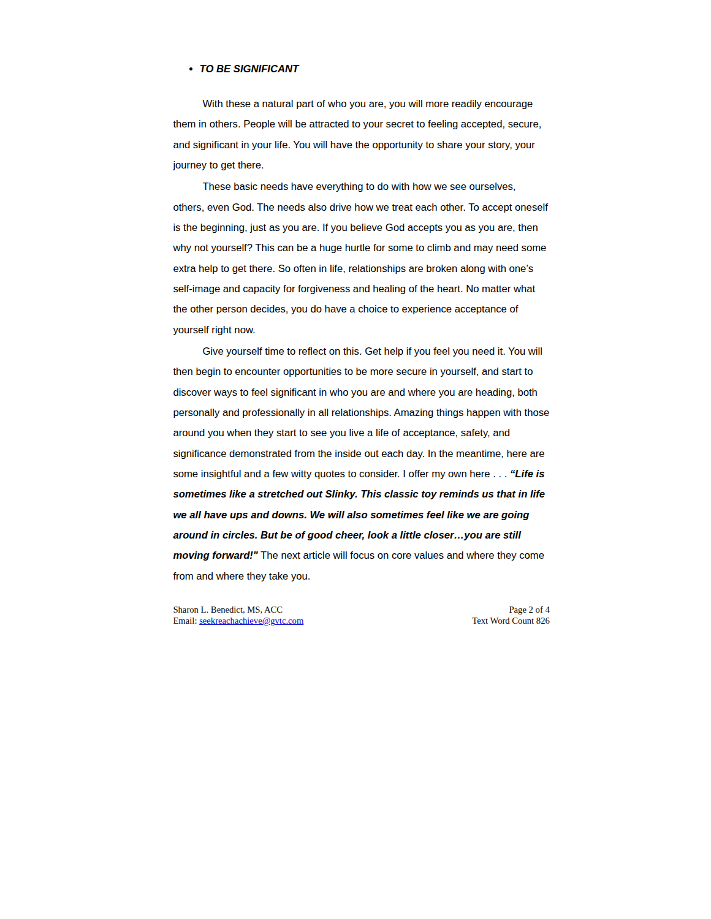TO BE SIGNIFICANT
With these a natural part of who you are, you will more readily encourage them in others. People will be attracted to your secret to feeling accepted, secure, and significant in your life. You will have the opportunity to share your story, your journey to get there.
These basic needs have everything to do with how we see ourselves, others, even God. The needs also drive how we treat each other. To accept oneself is the beginning, just as you are. If you believe God accepts you as you are, then why not yourself? This can be a huge hurtle for some to climb and may need some extra help to get there. So often in life, relationships are broken along with one’s self-image and capacity for forgiveness and healing of the heart. No matter what the other person decides, you do have a choice to experience acceptance of yourself right now.
Give yourself time to reflect on this. Get help if you feel you need it. You will then begin to encounter opportunities to be more secure in yourself, and start to discover ways to feel significant in who you are and where you are heading, both personally and professionally in all relationships. Amazing things happen with those around you when they start to see you live a life of acceptance, safety, and significance demonstrated from the inside out each day. In the meantime, here are some insightful and a few witty quotes to consider. I offer my own here . . . “Life is sometimes like a stretched out Slinky. This classic toy reminds us that in life we all have ups and downs. We will also sometimes feel like we are going around in circles. But be of good cheer, look a little closer…you are still moving forward!" The next article will focus on core values and where they come from and where they take you.
Sharon L. Benedict, MS, ACC
Email: seekreachachieve@gvtc.com
Page 2 of 4
Text Word Count 826